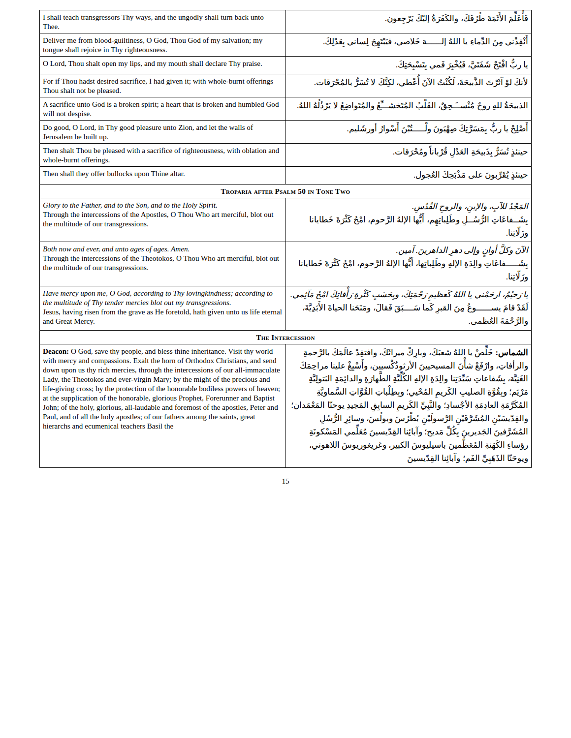| I shall teach transgressors Thy ways, and the ungodly shall turn back unto Thee. | فَأُعَلِّمَ الأَثَمَةَ طُرُقَكَ، والكَفَرَةُ إليْكَ يَرْجِعون. |
| Deliver me from blood-guiltiness, O God, Thou God of my salvation; my tongue shall rejoice in Thy righteousness. | أَنْقِذْني مِنَ الدِّماءِ يا اللهُ إلــــــهَ خَلاصي، فيَبْتَهِجَ لِساني بِعَدْلِكَ. |
| O Lord, Thou shalt open my lips, and my mouth shall declare Thy praise. | يا ربُّ افْتَحْ شَفَتَيَّ، فَيُخْبِرَ فَمي بِتَسْبِحَتِكَ. |
| For if Thou hadst desired sacrifice, I had given it; with whole-burnt offerings Thou shalt not be pleased. | لأنكَ لوْ آثَرْتَ الذَّبيحَةَ، لَكُنْتُ الآنَ أُعْطي، لكِنَّكَ لا تُسَرُّ بالمُحْرَقات. |
| A sacrifice unto God is a broken spirit; a heart that is broken and humbled God will not despise. | الذبيحَةُ للهِ روحٌ مُنْســَـحِقٌ، القَلْبُ المُتَخشـــِّعُ والمُتَواضِعُ لا يَرْذُلُهُ اللهُ. |
| Do good, O Lord, in Thy good pleasure unto Zion, and let the walls of Jerusalem be built up. | أَصْلِحْ يا ربُّ بِمَسَرَّتِكَ صِهْيَونَ ولْـــــتُبْنَ أَسْوارُ أورشَليم. |
| Then shalt Thou be pleased with a sacrifice of righteousness, with oblation and whole-burnt offerings. | حينئذٍ تُسَرُّ بِذَبيحَةِ العَدْلِ قُرْباناً ومُحْرَقات. |
| Then shall they offer bullocks upon Thine altar. | حينئذٍ يُقَرِّبونَ على مَذْبَحِكَ العُجول. |
| Troparia after Psalm 50 in Tone Two |
| Glory to the Father, and to the Son, and to the Holy Spirit. Through the intercessions of the Apostles, O Thou Who art merciful, blot out the multitude of our transgressions. | المَجْدُ للآبِ، والإبنِ، والروحِ القُدُسِ. بِشَــفاعَاتِ الرُّسُــلِ وطَلِباتِهِم، أَيُّها الإلهُ الرَّحوم، امْحُ كَثْرَةَ خَطايانا وزَلّاتِنا. |
| Both now and ever, and unto ages of ages. Amen. Through the intercessions of the Theotokos, O Thou Who art merciful, blot out the multitude of our transgressions. | الآنَ وكلَّ أوانٍ وإلى دهرِ الداهرينَ. آمين. بِشَـــــفاعَاتِ والِدَةِ الإلهِ وطَلِباتِها، أَيُّها الإلهُ الرَّحوم، امْحُ كَثْرَةَ خَطايانا وزَلّاتِنا. |
| Have mercy upon me, O God, according to Thy lovingkindness; according to the multitude of Thy tender mercies blot out my transgressions. Jesus, having risen from the grave as He foretold, hath given unto us life eternal and Great Mercy. | يا رَحيُمُ، ارحَمْني يا اللهُ كَعظيمِ رَحْمَتِكَ، وبِحَسَبِ كَثْرةِ رَأْفاتِكَ امْحُ مَآثِمي. لَقَدْ قامَ يســــــوعُ مِنَ القبرِ كَما سَــــبَقَ فَقالَ، ومَنَحَنا الحياةَ الأَبَدِيَّةَ، والرَّحْمَةَ العُظمى. |
| The Intercession |
| Deacon: O God, save thy people, and bless thine inheritance. Visit thy world with mercy and compassions. Exalt the horn of Orthodox Christians, and send down upon us thy rich mercies, through the intercessions of our all-immaculate Lady, the Theotokos and ever-virgin Mary; by the might of the precious and life-giving cross; by the protection of the honorable bodiless powers of heaven; at the supplication of the honorable, glorious Prophet, Forerunner and Baptist John; of the holy, glorious, all-laudable and foremost of the apostles, Peter and Paul, and of all the holy apostles; of our fathers among the saints, great hierarchs and ecumenical teachers Basil the | الشماس: خَلِّصْ يا اللهُ شعبَكَ، وبارِكْ ميراثَكَ، وافتقِدْ عالَمَكَ بالرَّحمةِ والرأفاتِ، وارْفَعْ شأْنَ المسيحيينَ الأرثوذُكْسيين، وأَسْبِغْ علينا مراحِمَكَ الغَنِيَّة، بِشَفاعاتِ سَيِّدَتِنا والِدَةِ الإلهِ الكُلِّيَّةِ الطَّهارَةِ والدائِمَةِ البَتولِيَّةِ مَرْيَم؛ وبِقُوَّةِ الصليبِ الكَريمِ المُحْيي؛ وبِطِلْباتِ القُوَّاتِ السَّماويَّةِ المُكَرَّمَةِ العادِمَةِ الأجْسادِ؛ والنَّبِيِّ الكَريمِ السابِقِ المَجيدِ يوحنّا المَعْمَدان؛ والقِدّيسَيْنِ المُشَرَّفَيْنِ الرَّسولَيْنِ بُطْرُسَ وبولُسَ، وسائِرِ الرُّسُلِ المُشَرَّفينَ الجَديرينَ بِكُلِّ مَديح؛ وآبائِنا القِدّيسينَ مُعَلِّمي المَسْكونَةِ رؤساءِ الكَهَنةِ المُعَظَّمينَ باسيليوسَ الكبير، وغريغوريوسَ اللاهوتي، ويوحَنّا الذَهَبِيِّ الفَم؛ وآبائِنا القِدّيسينَ |
15